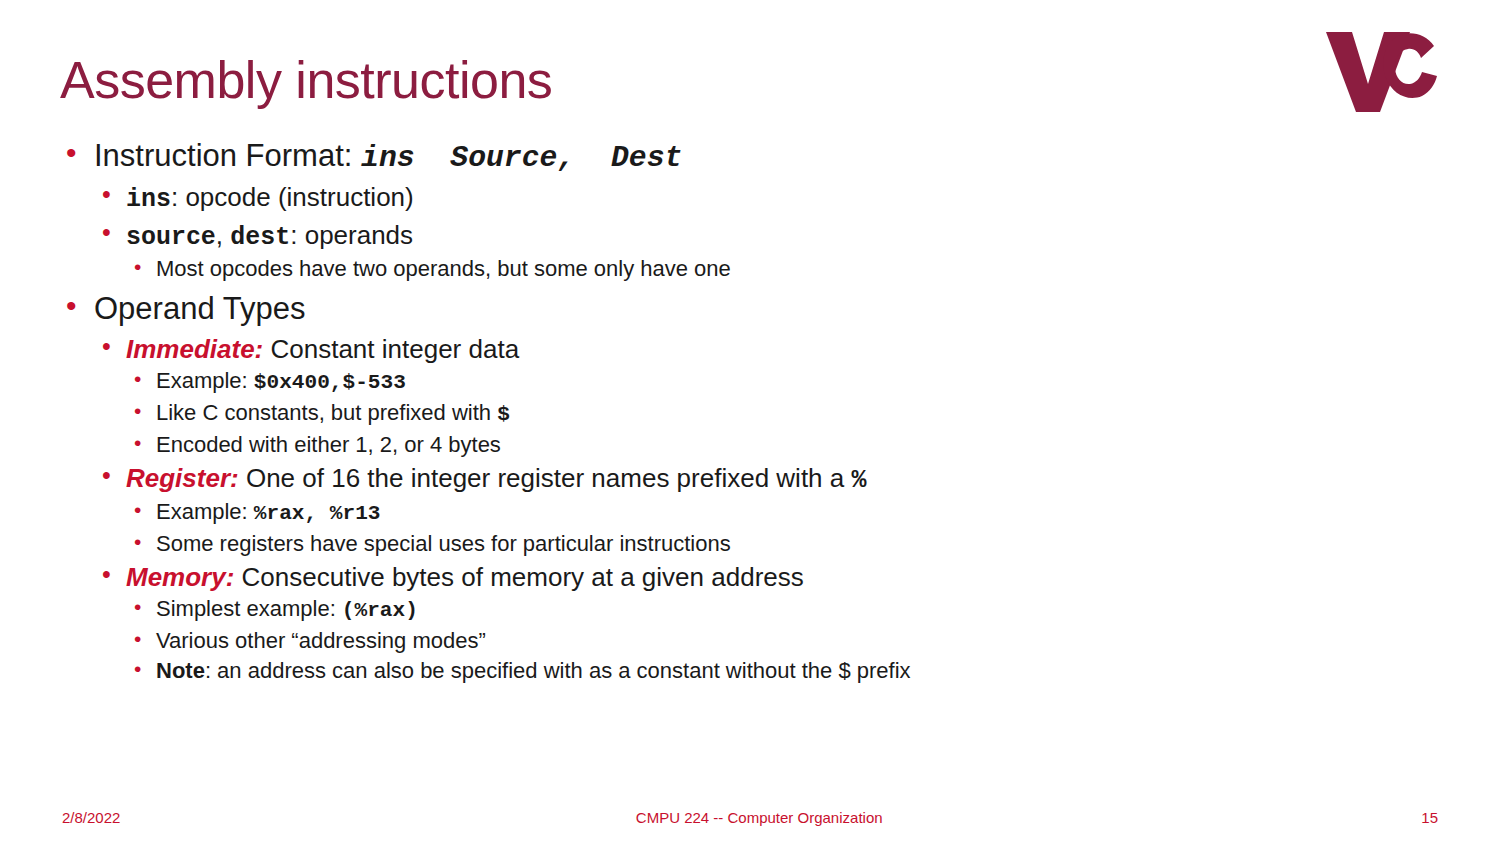Assembly instructions
Instruction Format: ins Source, Dest
ins: opcode (instruction)
source, dest: operands
Most opcodes have two operands, but some only have one
Operand Types
Immediate: Constant integer data
Example: $0x400,$-533
Like C constants, but prefixed with $
Encoded with either 1, 2, or 4 bytes
Register: One of 16 the integer register names prefixed with a %
Example: %rax, %r13
Some registers have special uses for particular instructions
Memory: Consecutive bytes of memory at a given address
Simplest example: (%rax)
Various other “addressing modes”
Note: an address can also be specified with as a constant without the $ prefix
2/8/2022
CMPU 224 -- Computer Organization
15